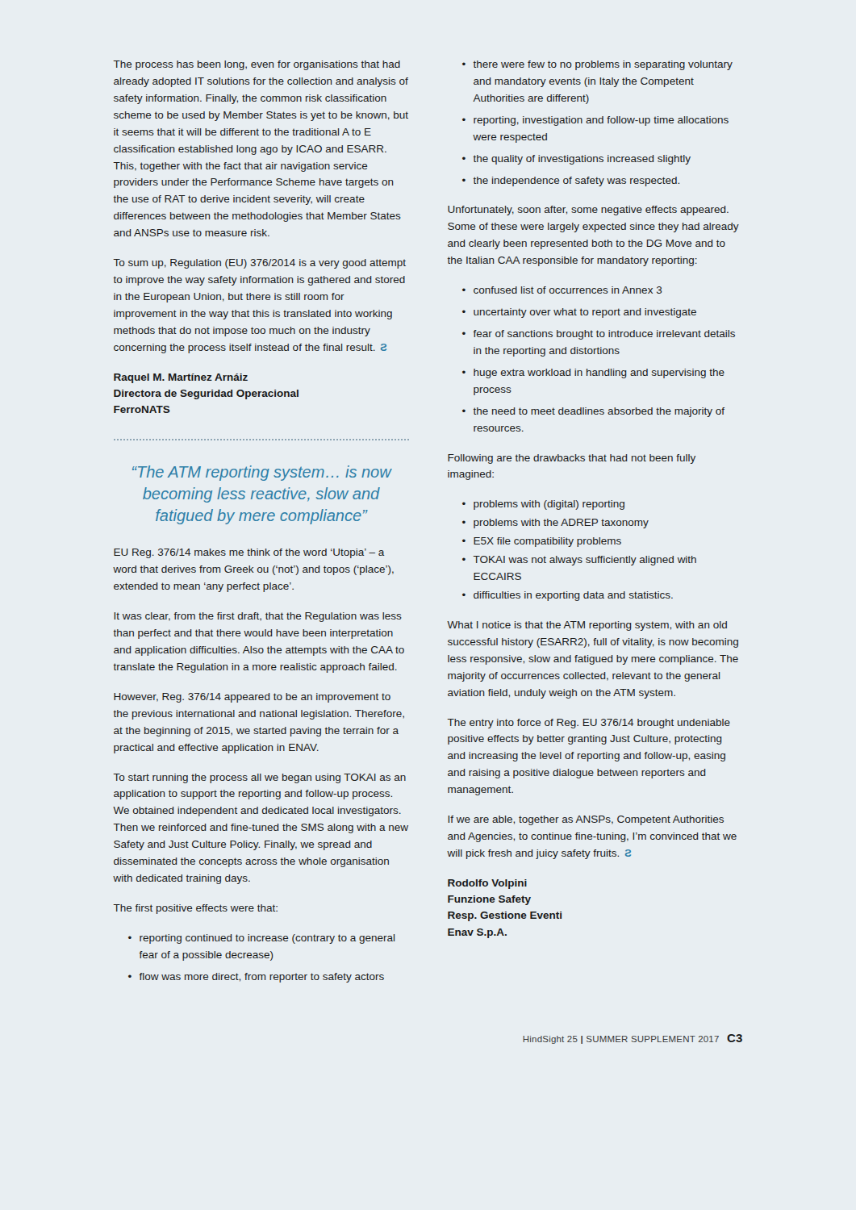The process has been long, even for organisations that had already adopted IT solutions for the collection and analysis of safety information. Finally, the common risk classification scheme to be used by Member States is yet to be known, but it seems that it will be different to the traditional A to E classification established long ago by ICAO and ESARR. This, together with the fact that air navigation service providers under the Performance Scheme have targets on the use of RAT to derive incident severity, will create differences between the methodologies that Member States and ANSPs use to measure risk.
To sum up, Regulation (EU) 376/2014 is a very good attempt to improve the way safety information is gathered and stored in the European Union, but there is still room for improvement in the way that this is translated into working methods that do not impose too much on the industry concerning the process itself instead of the final result. S
Raquel M. Martínez Arnáiz
Directora de Seguridad Operacional
FerroNATS
“The ATM reporting system… is now becoming less reactive, slow and fatigued by mere compliance”
EU Reg. 376/14 makes me think of the word ‘Utopia’ – a word that derives from Greek ou (‘not’) and topos (‘place’), extended to mean ‘any perfect place’.
It was clear, from the first draft, that the Regulation was less than perfect and that there would have been interpretation and application difficulties. Also the attempts with the CAA to translate the Regulation in a more realistic approach failed.
However, Reg. 376/14 appeared to be an improvement to the previous international and national legislation. Therefore, at the beginning of 2015, we started paving the terrain for a practical and effective application in ENAV.
To start running the process all we began using TOKAI as an application to support the reporting and follow-up process. We obtained independent and dedicated local investigators. Then we reinforced and fine-tuned the SMS along with a new Safety and Just Culture Policy. Finally, we spread and disseminated the concepts across the whole organisation with dedicated training days.
The first positive effects were that:
reporting continued to increase (contrary to a general fear of a possible decrease)
flow was more direct, from reporter to safety actors
there were few to no problems in separating voluntary and mandatory events (in Italy the Competent Authorities are different)
reporting, investigation and follow-up time allocations were respected
the quality of investigations increased slightly
the independence of safety was respected.
Unfortunately, soon after, some negative effects appeared. Some of these were largely expected since they had already and clearly been represented both to the DG Move and to the Italian CAA responsible for mandatory reporting:
confused list of occurrences in Annex 3
uncertainty over what to report and investigate
fear of sanctions brought to introduce irrelevant details in the reporting and distortions
huge extra workload in handling and supervising the process
the need to meet deadlines absorbed the majority of resources.
Following are the drawbacks that had not been fully imagined:
problems with (digital) reporting
problems with the ADREP taxonomy
E5X file compatibility problems
TOKAI was not always sufficiently aligned with ECCAIRS
difficulties in exporting data and statistics.
What I notice is that the ATM reporting system, with an old successful history (ESARR2), full of vitality, is now becoming less responsive, slow and fatigued by mere compliance. The majority of occurrences collected, relevant to the general aviation field, unduly weigh on the ATM system.
The entry into force of Reg. EU 376/14 brought undeniable positive effects by better granting Just Culture, protecting and increasing the level of reporting and follow-up, easing and raising a positive dialogue between reporters and management.
If we are able, together as ANSPs, Competent Authorities and Agencies, to continue fine-tuning, I’m convinced that we will pick fresh and juicy safety fruits. S
Rodolfo Volpini
Funzione Safety
Resp. Gestione Eventi
Enav S.p.A.
HindSight 25 | SUMMER SUPPLEMENT 2017 C3